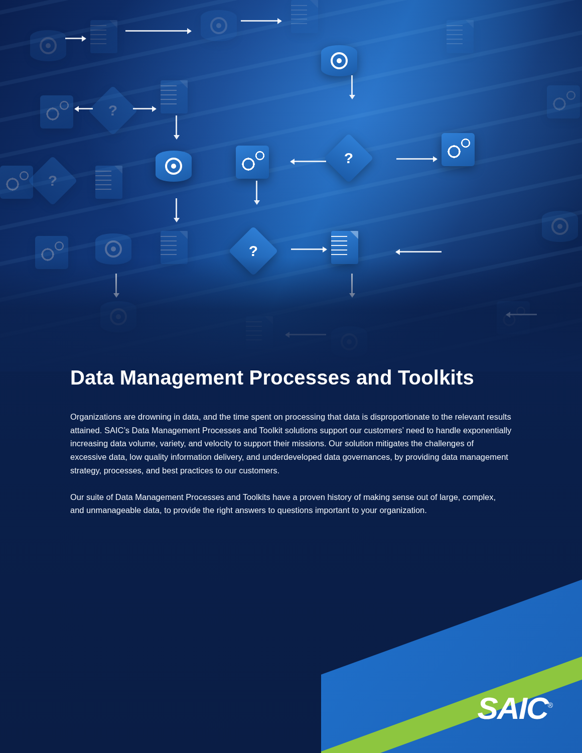?
?
?
?
Data Management Processes and Toolkits
Organizations are drowning in data, and the time spent on processing that data is disproportionate to the relevant results attained. SAIC’s Data Management Processes and Toolkit solutions support our customers’ need to handle exponentially increasing data volume, variety, and velocity to support their missions. Our solution mitigates the challenges of excessive data, low quality information delivery, and underdeveloped data governances, by providing data management strategy, processes, and best practices to our customers.
Our suite of Data Management Processes and Toolkits have a proven history of making sense out of large, complex, and unmanageable data, to provide the right answers to questions important to your organization.
SAIC®